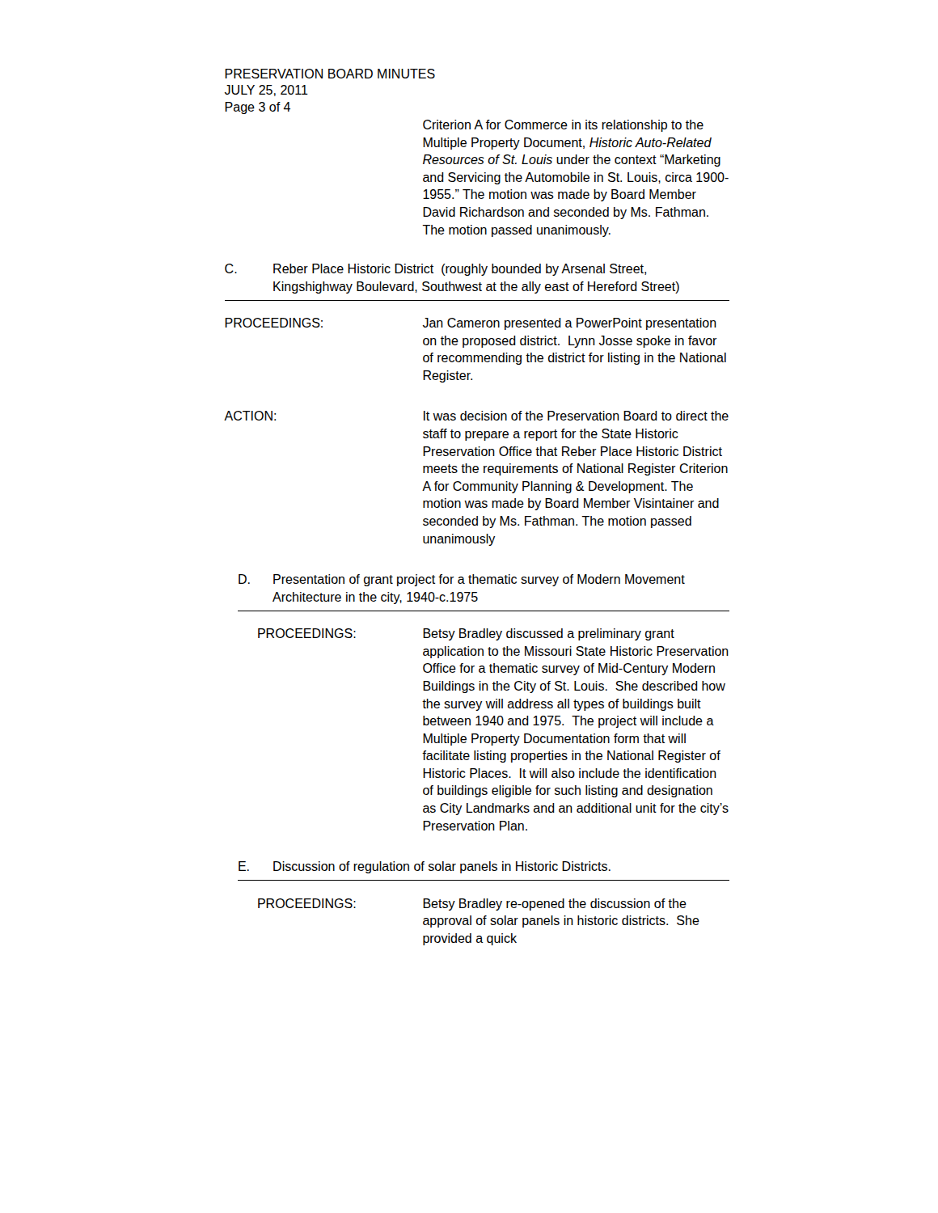PRESERVATION BOARD MINUTES
JULY 25, 2011
Page 3 of 4
Criterion A for Commerce in its relationship to the Multiple Property Document, Historic Auto-Related Resources of St. Louis under the context “Marketing and Servicing the Automobile in St. Louis, circa 1900-1955.” The motion was made by Board Member David Richardson and seconded by Ms. Fathman. The motion passed unanimously.
C.
Reber Place Historic District (roughly bounded by Arsenal Street, Kingshighway Boulevard, Southwest at the ally east of Hereford Street)
PROCEEDINGS:
Jan Cameron presented a PowerPoint presentation on the proposed district. Lynn Josse spoke in favor of recommending the district for listing in the National Register.
ACTION:
It was decision of the Preservation Board to direct the staff to prepare a report for the State Historic Preservation Office that Reber Place Historic District meets the requirements of National Register Criterion A for Community Planning & Development. The motion was made by Board Member Visintainer and seconded by Ms. Fathman. The motion passed unanimously
D.
Presentation of grant project for a thematic survey of Modern Movement Architecture in the city, 1940-c.1975
PROCEEDINGS:
Betsy Bradley discussed a preliminary grant application to the Missouri State Historic Preservation Office for a thematic survey of Mid-Century Modern Buildings in the City of St. Louis. She described how the survey will address all types of buildings built between 1940 and 1975. The project will include a Multiple Property Documentation form that will facilitate listing properties in the National Register of Historic Places. It will also include the identification of buildings eligible for such listing and designation as City Landmarks and an additional unit for the city’s Preservation Plan.
E.
Discussion of regulation of solar panels in Historic Districts.
PROCEEDINGS:
Betsy Bradley re-opened the discussion of the approval of solar panels in historic districts. She provided a quick